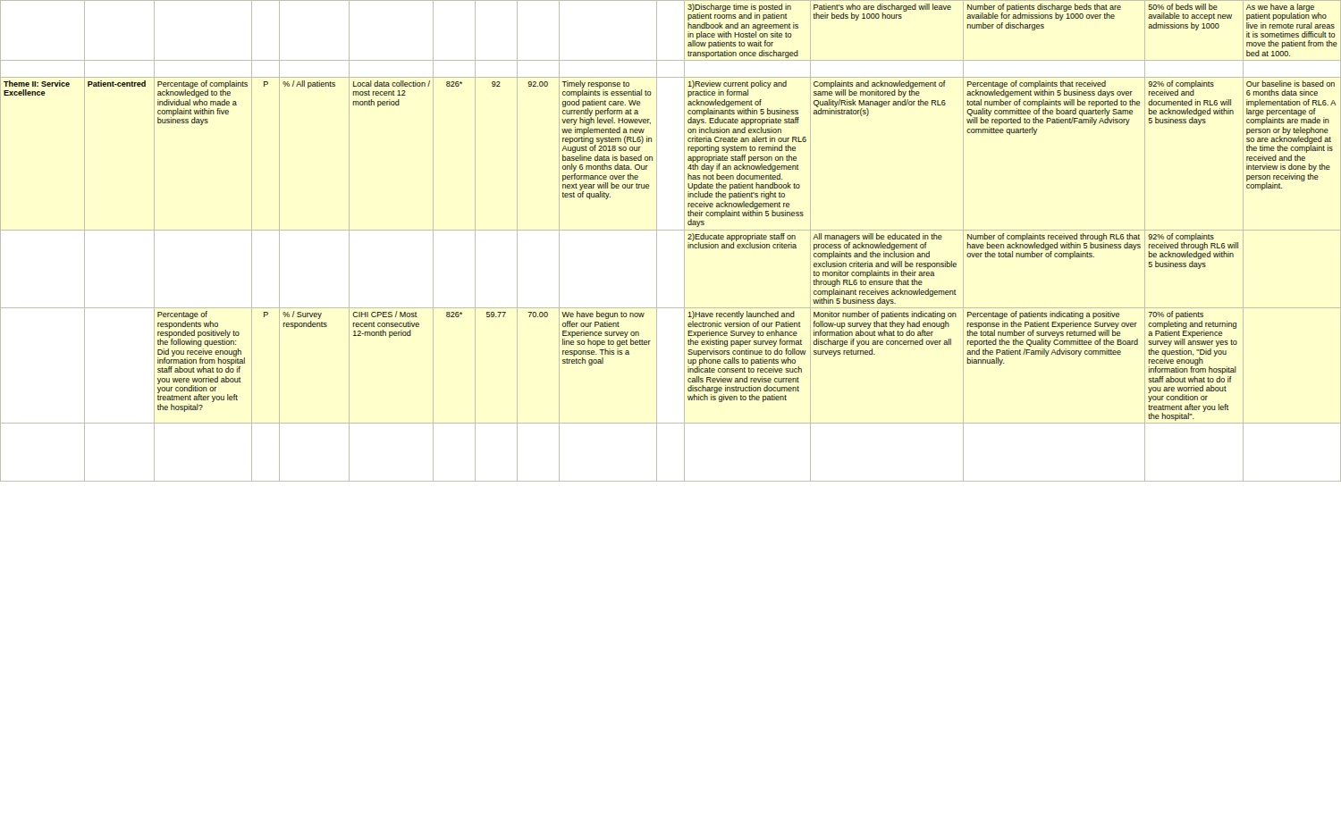| | | | | | | | | | | | 3)Discharge time is posted in patient rooms and in patient handbook and an agreement is in place with Hostel on site to allow patients to wait for transportation once discharged | Patient's who are discharged will leave their beds by 1000 hours | Number of patients discharge beds that are available for admissions by 1000 over the number of discharges | 50% of beds will be available to accept new admissions by 1000 | As we have a large patient population who live in remote rural areas it is sometimes difficult to move the patient from the bed at 1000. |
| Theme II: Service Excellence | Patient-centred | Percentage of complaints acknowledged to the individual who made a complaint within five business days | P | % / All patients | Local data collection / most recent 12 month period | 826* | 92 | 92.00 | Timely response to complaints is essential to good patient care. We currently perform at a very high level. However, we implemented a new reporting system (RL6) in August of 2018 so our baseline data is based on only 6 months data. Our performance over the next year will be our true test of quality. | | 1)Review current policy and practice in formal acknowledgement of complainants within 5 business days. Educate appropriate staff on inclusion and exclusion criteria Create an alert in our RL6 reporting system to remind the appropriate staff person on the 4th day if an acknowledgement has not been documented. Update the patient handbook to include the patient's right to receive acknowledgement re their complaint within 5 business days | Complaints and acknowledgement of same will be monitored by the Quality/Risk Manager and/or the RL6 administrator(s) | Percentage of complaints that received acknowledgement within 5 business days over total number of complaints will be reported to the Quality committee of the board quarterly Same will be reported to the Patient/Family Advisory committee quarterly | 92% of complaints received and documented in RL6 will be acknowledged within 5 business days | Our baseline is based on 6 months data since implementation of RL6. A large percentage of complaints are made in person or by telephone so are acknowledged at the time the complaint is received and the interview is done by the person receiving the complaint. |
| | | | | | | | | | | | 2)Educate appropriate staff on inclusion and exclusion criteria | All managers will be educated in the process of acknowledgement of complaints and the inclusion and exclusion criteria and will be responsible to monitor complaints in their area through RL6 to ensure that the complainant receives acknowledgement within 5 business days. | Number of complaints received through RL6 that have been acknowledged within 5 business days over the total number of complaints. | 92% of complaints received through RL6 will be acknowledged within 5 business days | |
| | | Percentage of respondents who responded positively to the following question: Did you receive enough information from hospital staff about what to do if you were worried about your condition or treatment after you left the hospital? | P | % / Survey respondents | CIHI CPES / Most recent consecutive 12-month period | 826* | 59.77 | 70.00 | We have begun to now offer our Patient Experience survey on line so hope to get better response. This is a stretch goal | | 1)Have recently launched and electronic version of our Patient Experience Survey to enhance the existing paper survey format Supervisors continue to do follow up phone calls to patients who indicate consent to receive such calls Review and revise current discharge instruction document which is given to the patient | Monitor number of patients indicating on follow-up survey that they had enough information about what to do after discharge if you are concerned over all surveys returned. | Percentage of patients indicating a positive response in the Patient Experience Survey over the total number of surveys returned will be reported the the Quality Committee of the Board and the Patient /Family Advisory committee biannually. | 70% of patients completing and returning a Patient Experience survey will answer yes to the question, "Did you receive enough information from hospital staff about what to do if you are worried about your condition or treatment after you left the hospital". | |